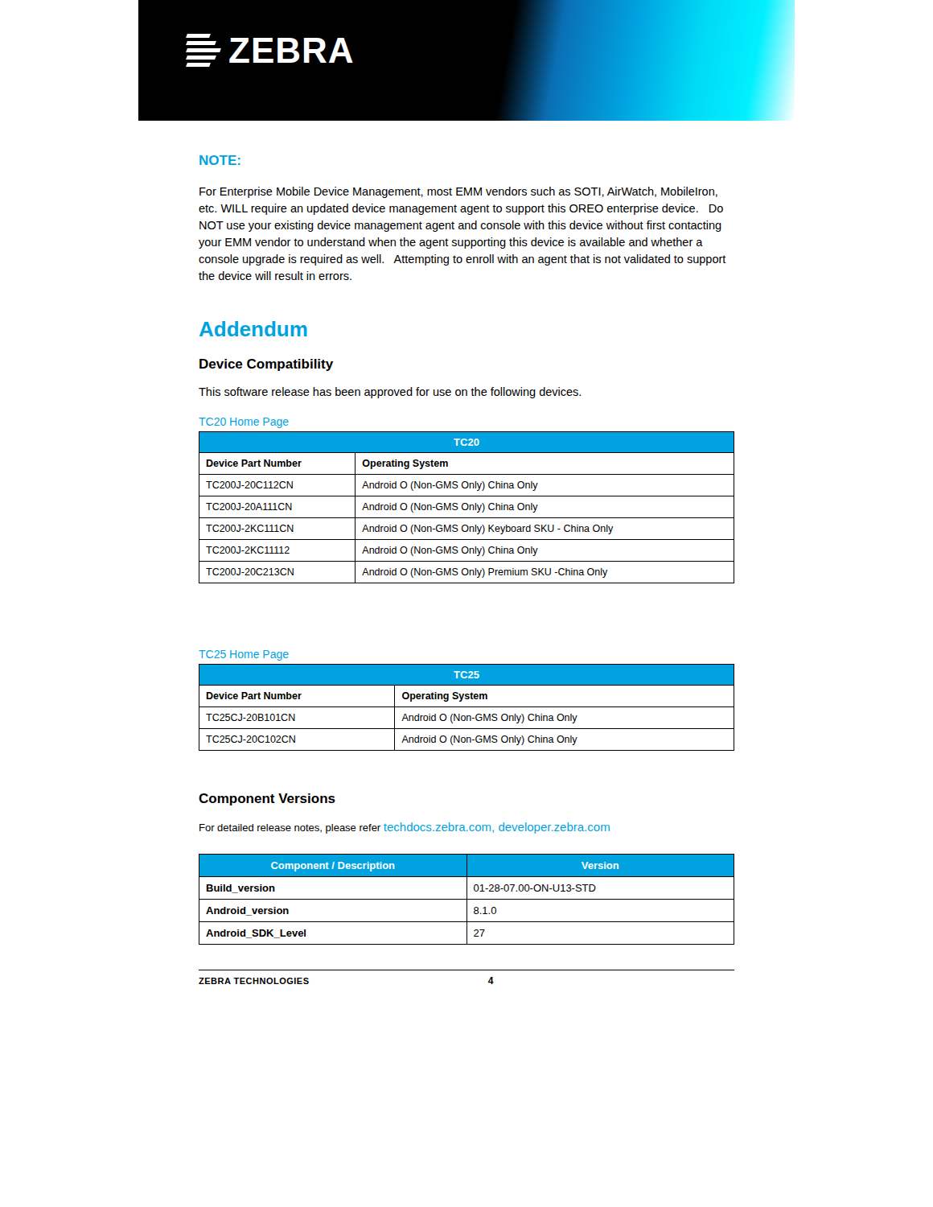ZEBRA
NOTE:
For Enterprise Mobile Device Management, most EMM vendors such as SOTI, AirWatch, MobileIron, etc. WILL require an updated device management agent to support this OREO enterprise device. Do NOT use your existing device management agent and console with this device without first contacting your EMM vendor to understand when the agent supporting this device is available and whether a console upgrade is required as well. Attempting to enroll with an agent that is not validated to support the device will result in errors.
Addendum
Device Compatibility
This software release has been approved for use on the following devices.
TC20 Home Page
| TC20 |
| --- |
| Device Part Number | Operating System |
| TC200J-20C112CN | Android O (Non-GMS Only) China Only |
| TC200J-20A111CN | Android O (Non-GMS Only) China Only |
| TC200J-2KC111CN | Android O (Non-GMS Only) Keyboard SKU - China Only |
| TC200J-2KC11112 | Android O (Non-GMS Only) China Only |
| TC200J-20C213CN | Android O (Non-GMS Only) Premium SKU -China Only |
TC25 Home Page
| TC25 |
| --- |
| Device Part Number | Operating System |
| TC25CJ-20B101CN | Android O (Non-GMS Only) China Only |
| TC25CJ-20C102CN | Android O (Non-GMS Only) China Only |
Component Versions
For detailed release notes, please refer techdocs.zebra.com, developer.zebra.com
| Component / Description | Version |
| --- | --- |
| Build_version | 01-28-07.00-ON-U13-STD |
| Android_version | 8.1.0 |
| Android_SDK_Level | 27 |
ZEBRA TECHNOLOGIES
4